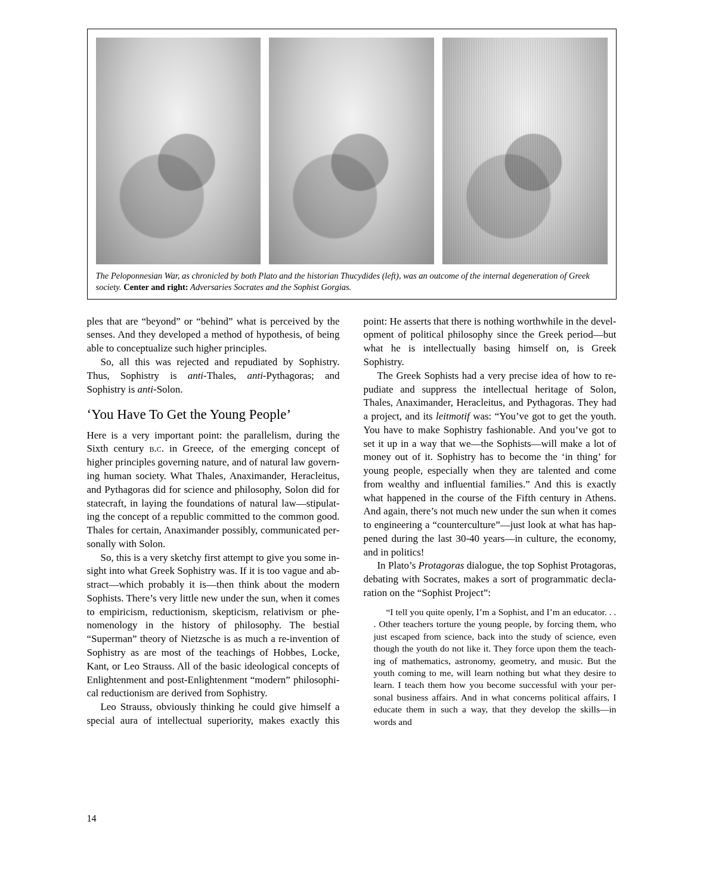The Peloponnesian War, as chronicled by both Plato and the historian Thucydides (left), was an outcome of the internal degeneration of Greek society. Center and right: Adversaries Socrates and the Sophist Gorgias.
ples that are “beyond” or “behind” what is perceived by the senses. And they developed a method of hypothesis, of being able to conceptualize such higher principles.
So, all this was rejected and repudiated by Sophistry. Thus, Sophistry is anti-Thales, anti-Pythagoras; and Sophistry is anti-Solon.
‘You Have To Get the Young People’
Here is a very important point: the parallelism, during the Sixth century b.c. in Greece, of the emerging concept of higher principles governing nature, and of natural law governing human society. What Thales, Anaximander, Heracleitus, and Pythagoras did for science and philosophy, Solon did for statecraft, in laying the foundations of natural law—stipulating the concept of a republic committed to the common good. Thales for certain, Anaximander possibly, communicated personally with Solon.
So, this is a very sketchy first attempt to give you some insight into what Greek Sophistry was. If it is too vague and abstract—which probably it is—then think about the modern Sophists. There’s very little new under the sun, when it comes to empiricism, reductionism, skepticism, relativism or phenomenology in the history of philosophy. The bestial “Superman” theory of Nietzsche is as much a re-invention of Sophistry as are most of the teachings of Hobbes, Locke, Kant, or Leo Strauss. All of the basic ideological concepts of Enlightenment and post-Enlightenment “modern” philosophical reductionism are derived from Sophistry.
Leo Strauss, obviously thinking he could give himself a special aura of intellectual superiority, makes exactly this point: He asserts that there is nothing worthwhile in the development of political philosophy since the Greek period—but what he is intellectually basing himself on, is Greek Sophistry.
The Greek Sophists had a very precise idea of how to repudiate and suppress the intellectual heritage of Solon, Thales, Anaximander, Heracleitus, and Pythagoras. They had a project, and its leitmotif was: “You’ve got to get the youth. You have to make Sophistry fashionable. And you’ve got to set it up in a way that we—the Sophists—will make a lot of money out of it. Sophistry has to become the ‘in thing’ for young people, especially when they are talented and come from wealthy and influential families.” And this is exactly what happened in the course of the Fifth century in Athens. And again, there’s not much new under the sun when it comes to engineering a “counterculture”—just look at what has happened during the last 30-40 years—in culture, the economy, and in politics!
In Plato’s Protagoras dialogue, the top Sophist Protagoras, debating with Socrates, makes a sort of programmatic declaration on the “Sophist Project”:
“I tell you quite openly, I’m a Sophist, and I’m an educator. . . . Other teachers torture the young people, by forcing them, who just escaped from science, back into the study of science, even though the youth do not like it. They force upon them the teaching of mathematics, astronomy, geometry, and music. But the youth coming to me, will learn nothing but what they desire to learn. I teach them how you become successful with your personal business affairs. And in what concerns political affairs, I educate them in such a way, that they develop the skills—in words and
14